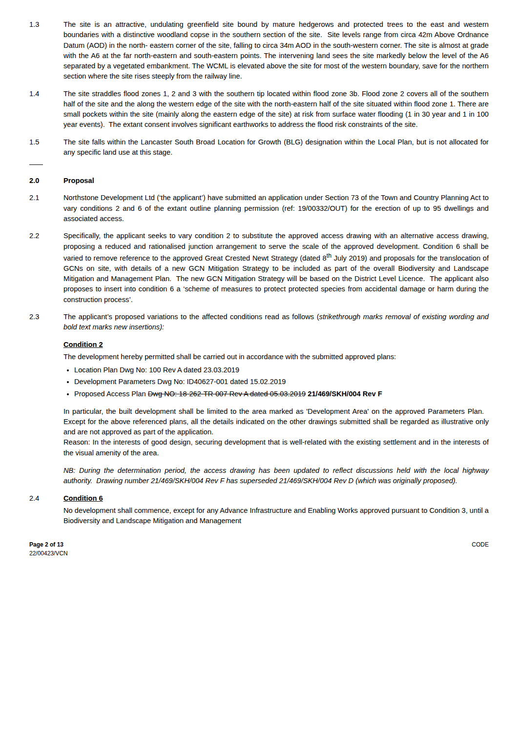1.3
The site is an attractive, undulating greenfield site bound by mature hedgerows and protected trees to the east and western boundaries with a distinctive woodland copse in the southern section of the site. Site levels range from circa 42m Above Ordnance Datum (AOD) in the north- eastern corner of the site, falling to circa 34m AOD in the south-western corner. The site is almost at grade with the A6 at the far north-eastern and south-eastern points. The intervening land sees the site markedly below the level of the A6 separated by a vegetated embankment. The WCML is elevated above the site for most of the western boundary, save for the northern section where the site rises steeply from the railway line.
1.4
The site straddles flood zones 1, 2 and 3 with the southern tip located within flood zone 3b. Flood zone 2 covers all of the southern half of the site and the along the western edge of the site with the north-eastern half of the site situated within flood zone 1. There are small pockets within the site (mainly along the eastern edge of the site) at risk from surface water flooding (1 in 30 year and 1 in 100 year events). The extant consent involves significant earthworks to address the flood risk constraints of the site.
1.5
The site falls within the Lancaster South Broad Location for Growth (BLG) designation within the Local Plan, but is not allocated for any specific land use at this stage.
2.0
Proposal
2.1
Northstone Development Ltd (‘the applicant’) have submitted an application under Section 73 of the Town and Country Planning Act to vary conditions 2 and 6 of the extant outline planning permission (ref: 19/00332/OUT) for the erection of up to 95 dwellings and associated access.
2.2
Specifically, the applicant seeks to vary condition 2 to substitute the approved access drawing with an alternative access drawing, proposing a reduced and rationalised junction arrangement to serve the scale of the approved development. Condition 6 shall be varied to remove reference to the approved Great Crested Newt Strategy (dated 8th July 2019) and proposals for the translocation of GCNs on site, with details of a new GCN Mitigation Strategy to be included as part of the overall Biodiversity and Landscape Mitigation and Management Plan. The new GCN Mitigation Strategy will be based on the District Level Licence. The applicant also proposes to insert into condition 6 a ‘scheme of measures to protect protected species from accidental damage or harm during the construction process’.
2.3
The applicant’s proposed variations to the affected conditions read as follows (strikethrough marks removal of existing wording and bold text marks new insertions):
Condition 2
The development hereby permitted shall be carried out in accordance with the submitted approved plans:
Location Plan Dwg No: 100 Rev A dated 23.03.2019
Development Parameters Dwg No: ID40627-001 dated 15.02.2019
Proposed Access Plan Dwg NO: 18-262-TR-007 Rev A dated 05.03.2019 21/469/SKH/004 Rev F
In particular, the built development shall be limited to the area marked as 'Development Area' on the approved Parameters Plan. Except for the above referenced plans, all the details indicated on the other drawings submitted shall be regarded as illustrative only and are not approved as part of the application.
Reason: In the interests of good design, securing development that is well-related with the existing settlement and in the interests of the visual amenity of the area.
NB: During the determination period, the access drawing has been updated to reflect discussions held with the local highway authority. Drawing number 21/469/SKH/004 Rev F has superseded 21/469/SKH/004 Rev D (which was originally proposed).
2.4
Condition 6
No development shall commence, except for any Advance Infrastructure and Enabling Works approved pursuant to Condition 3, until a Biodiversity and Landscape Mitigation and Management
Page 2 of 1322/00423/VCN
CODE